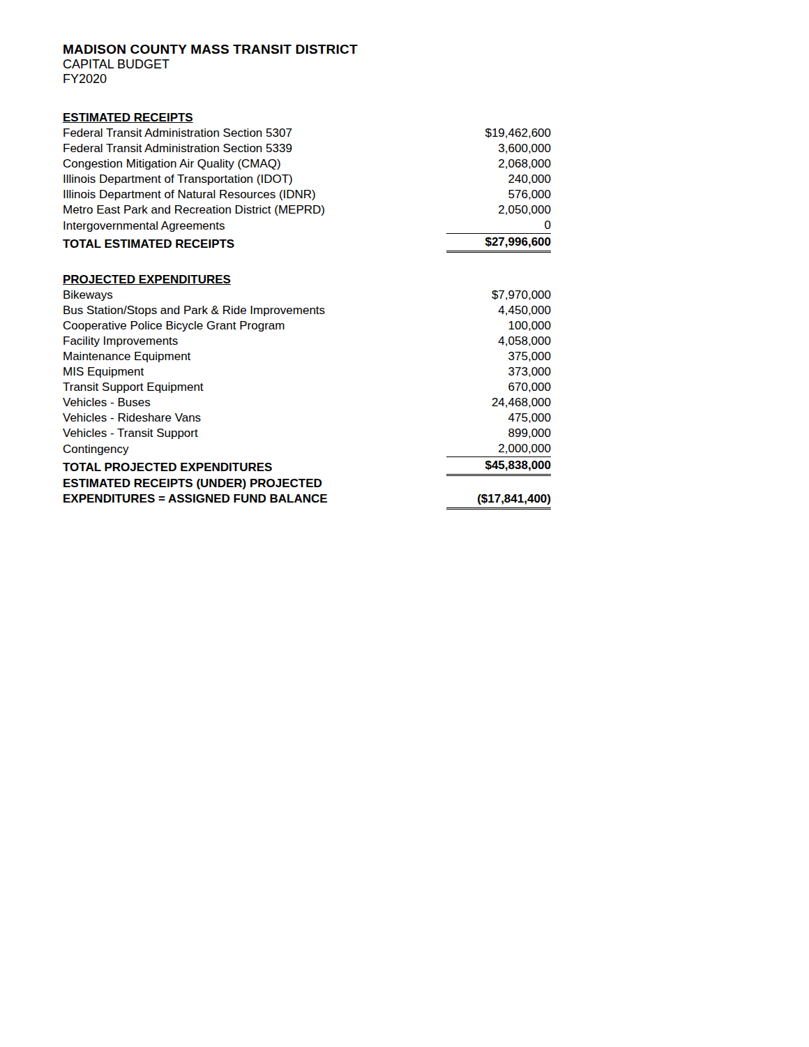MADISON COUNTY MASS TRANSIT DISTRICT
CAPITAL BUDGET
FY2020
| ESTIMATED RECEIPTS | |
| Federal Transit Administration Section 5307 | $19,462,600 |
| Federal Transit Administration Section 5339 | 3,600,000 |
| Congestion Mitigation Air Quality (CMAQ) | 2,068,000 |
| Illinois Department of Transportation (IDOT) | 240,000 |
| Illinois Department of Natural Resources (IDNR) | 576,000 |
| Metro East Park and Recreation District (MEPRD) | 2,050,000 |
| Intergovernmental Agreements | 0 |
| TOTAL ESTIMATED RECEIPTS | $27,996,600 |
| PROJECTED EXPENDITURES | |
| Bikeways | $7,970,000 |
| Bus Station/Stops and Park & Ride Improvements | 4,450,000 |
| Cooperative Police Bicycle Grant Program | 100,000 |
| Facility Improvements | 4,058,000 |
| Maintenance Equipment | 375,000 |
| MIS Equipment | 373,000 |
| Transit Support Equipment | 670,000 |
| Vehicles - Buses | 24,468,000 |
| Vehicles - Rideshare Vans | 475,000 |
| Vehicles - Transit Support | 899,000 |
| Contingency | 2,000,000 |
| TOTAL PROJECTED EXPENDITURES | $45,838,000 |
| ESTIMATED RECEIPTS (UNDER) PROJECTED EXPENDITURES = ASSIGNED FUND BALANCE | ($17,841,400) |